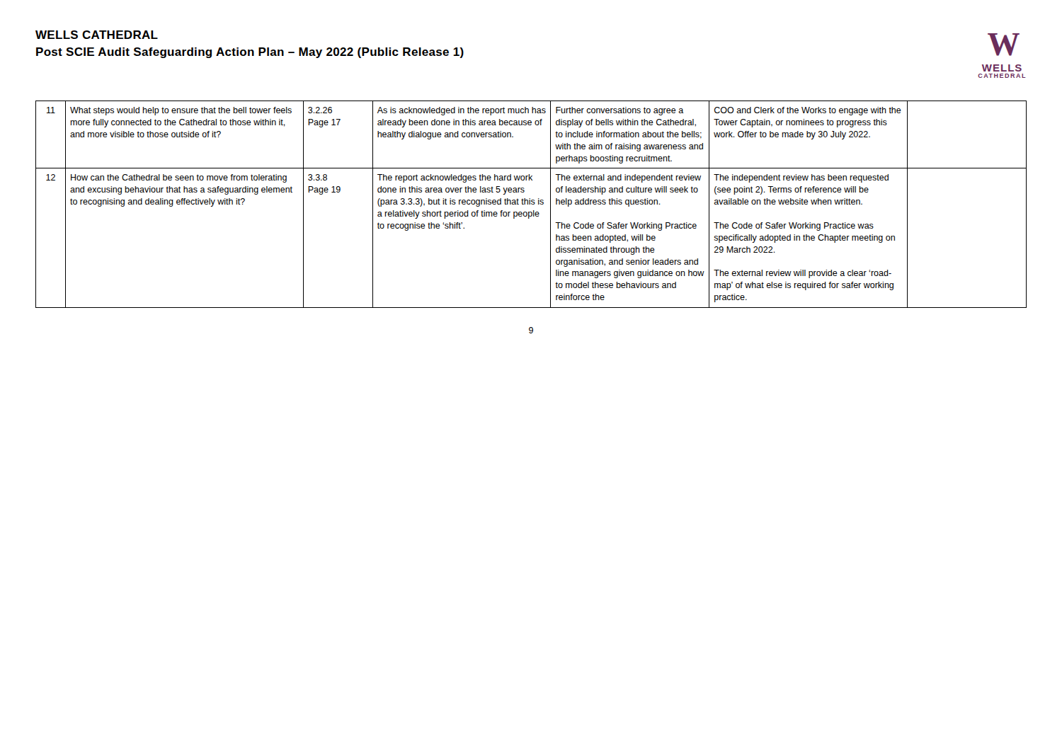WELLS CATHEDRAL
Post SCIE Audit Safeguarding Action Plan – May 2022 (Public Release 1)
W
WELLS
CATHEDRAL
| 11 | What steps would help to ensure that the bell tower feels more fully connected to the Cathedral to those within it, and more visible to those outside of it? | 3.2.26 Page 17 | As is acknowledged in the report much has already been done in this area because of healthy dialogue and conversation. | Further conversations to agree a display of bells within the Cathedral, to include information about the bells; with the aim of raising awareness and perhaps boosting recruitment. | COO and Clerk of the Works to engage with the Tower Captain, or nominees to progress this work. Offer to be made by 30 July 2022. | |
| 12 | How can the Cathedral be seen to move from tolerating and excusing behaviour that has a safeguarding element to recognising and dealing effectively with it? | 3.3.8 Page 19 | The report acknowledges the hard work done in this area over the last 5 years (para 3.3.3), but it is recognised that this is a relatively short period of time for people to recognise the ‘shift’. | The external and independent review of leadership and culture will seek to help address this question. The Code of Safer Working Practice has been adopted, will be disseminated through the organisation, and senior leaders and line managers given guidance on how to model these behaviours and reinforce the | The independent review has been requested (see point 2). Terms of reference will be available on the website when written. The Code of Safer Working Practice was specifically adopted in the Chapter meeting on 29 March 2022. The external review will provide a clear ‘road-map’ of what else is required for safer working practice. | |
9